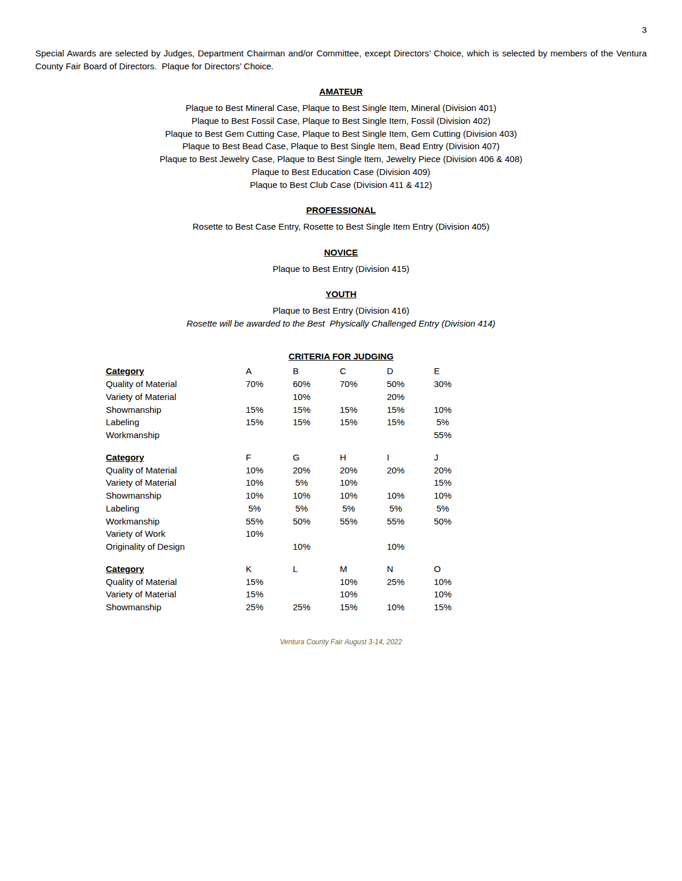3
Special Awards are selected by Judges, Department Chairman and/or Committee, except Directors’ Choice, which is selected by members of the Ventura County Fair Board of Directors. Plaque for Directors’ Choice.
AMATEUR
Plaque to Best Mineral Case, Plaque to Best Single Item, Mineral (Division 401)
Plaque to Best Fossil Case, Plaque to Best Single Item, Fossil (Division 402)
Plaque to Best Gem Cutting Case, Plaque to Best Single Item, Gem Cutting (Division 403)
Plaque to Best Bead Case, Plaque to Best Single Item, Bead Entry (Division 407)
Plaque to Best Jewelry Case, Plaque to Best Single Item, Jewelry Piece (Division 406 & 408)
Plaque to Best Education Case (Division 409)
Plaque to Best Club Case (Division 411 & 412)
PROFESSIONAL
Rosette to Best Case Entry, Rosette to Best Single Item Entry (Division 405)
NOVICE
Plaque to Best Entry (Division 415)
YOUTH
Plaque to Best Entry (Division 416)
Rosette will be awarded to the Best Physically Challenged Entry (Division 414)
CRITERIA FOR JUDGING
| Category | A | B | C | D | E |
| --- | --- | --- | --- | --- | --- |
| Quality of Material | 70% | 60% | 70% | 50% | 30% |
| Variety of Material | | 10% | | 20% | |
| Showmanship | 15% | 15% | 15% | 15% | 10% |
| Labeling | 15% | 15% | 15% | 15% | 5% |
| Workmanship | | | | | 55% |
| Category | F | G | H | I | J |
| Quality of Material | 10% | 20% | 20% | 20% | 20% |
| Variety of Material | 10% | 5% | 10% | | 15% |
| Showmanship | 10% | 10% | 10% | 10% | 10% |
| Labeling | 5% | 5% | 5% | 5% | 5% |
| Workmanship | 55% | 50% | 55% | 55% | 50% |
| Variety of Work | 10% | | | | |
| Originality of Design | | 10% | | 10% | |
| Category | K | L | M | N | O |
| Quality of Material | 15% | | 10% | 25% | 10% |
| Variety of Material | 15% | | 10% | | 10% |
| Showmanship | 25% | 25% | 15% | 10% | 15% |
Ventura County Fair August 3-14, 2022